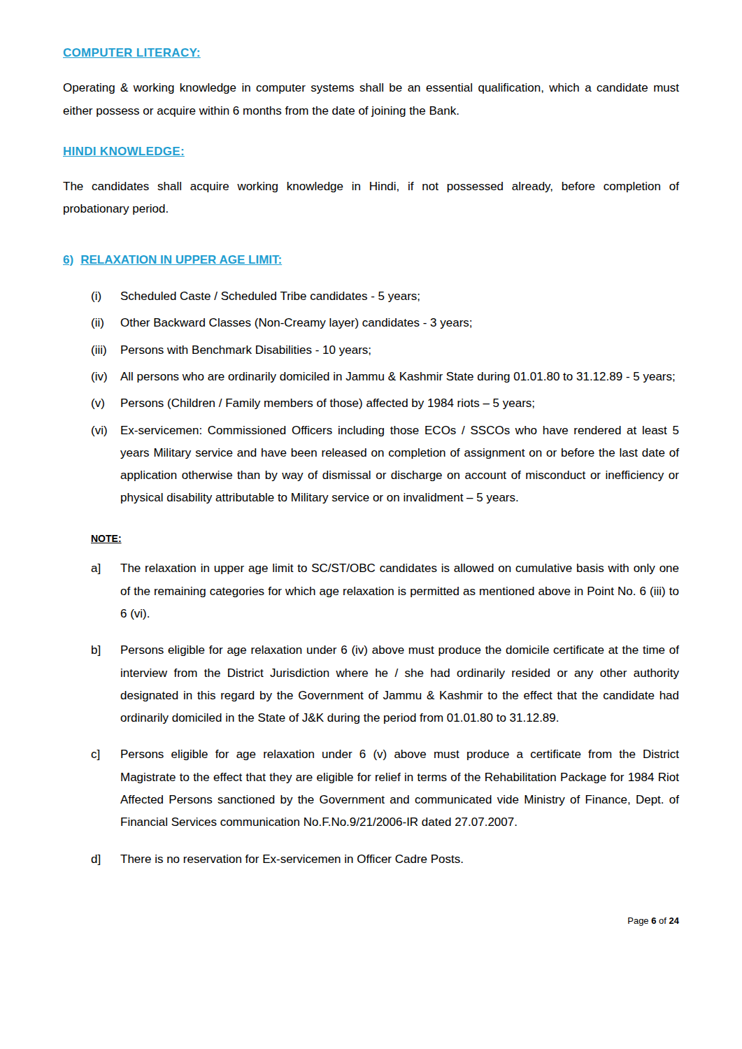COMPUTER LITERACY:
Operating & working knowledge in computer systems shall be an essential qualification, which a candidate must either possess or acquire within 6 months from the date of joining the Bank.
HINDI KNOWLEDGE:
The candidates shall acquire working knowledge in Hindi, if not possessed already, before completion of probationary period.
6) RELAXATION IN UPPER AGE LIMIT:
Scheduled Caste / Scheduled Tribe candidates - 5 years;
Other Backward Classes (Non-Creamy layer) candidates - 3 years;
Persons with Benchmark Disabilities - 10 years;
All persons who are ordinarily domiciled in Jammu & Kashmir State during 01.01.80 to 31.12.89 - 5 years;
Persons (Children / Family members of those) affected by 1984 riots – 5 years;
Ex-servicemen: Commissioned Officers including those ECOs / SSCOs who have rendered at least 5 years Military service and have been released on completion of assignment on or before the last date of application otherwise than by way of dismissal or discharge on account of misconduct or inefficiency or physical disability attributable to Military service or on invalidment – 5 years.
NOTE:
The relaxation in upper age limit to SC/ST/OBC candidates is allowed on cumulative basis with only one of the remaining categories for which age relaxation is permitted as mentioned above in Point No. 6 (iii) to 6 (vi).
Persons eligible for age relaxation under 6 (iv) above must produce the domicile certificate at the time of interview from the District Jurisdiction where he / she had ordinarily resided or any other authority designated in this regard by the Government of Jammu & Kashmir to the effect that the candidate had ordinarily domiciled in the State of J&K during the period from 01.01.80 to 31.12.89.
Persons eligible for age relaxation under 6 (v) above must produce a certificate from the District Magistrate to the effect that they are eligible for relief in terms of the Rehabilitation Package for 1984 Riot Affected Persons sanctioned by the Government and communicated vide Ministry of Finance, Dept. of Financial Services communication No.F.No.9/21/2006-IR dated 27.07.2007.
There is no reservation for Ex-servicemen in Officer Cadre Posts.
Page 6 of 24